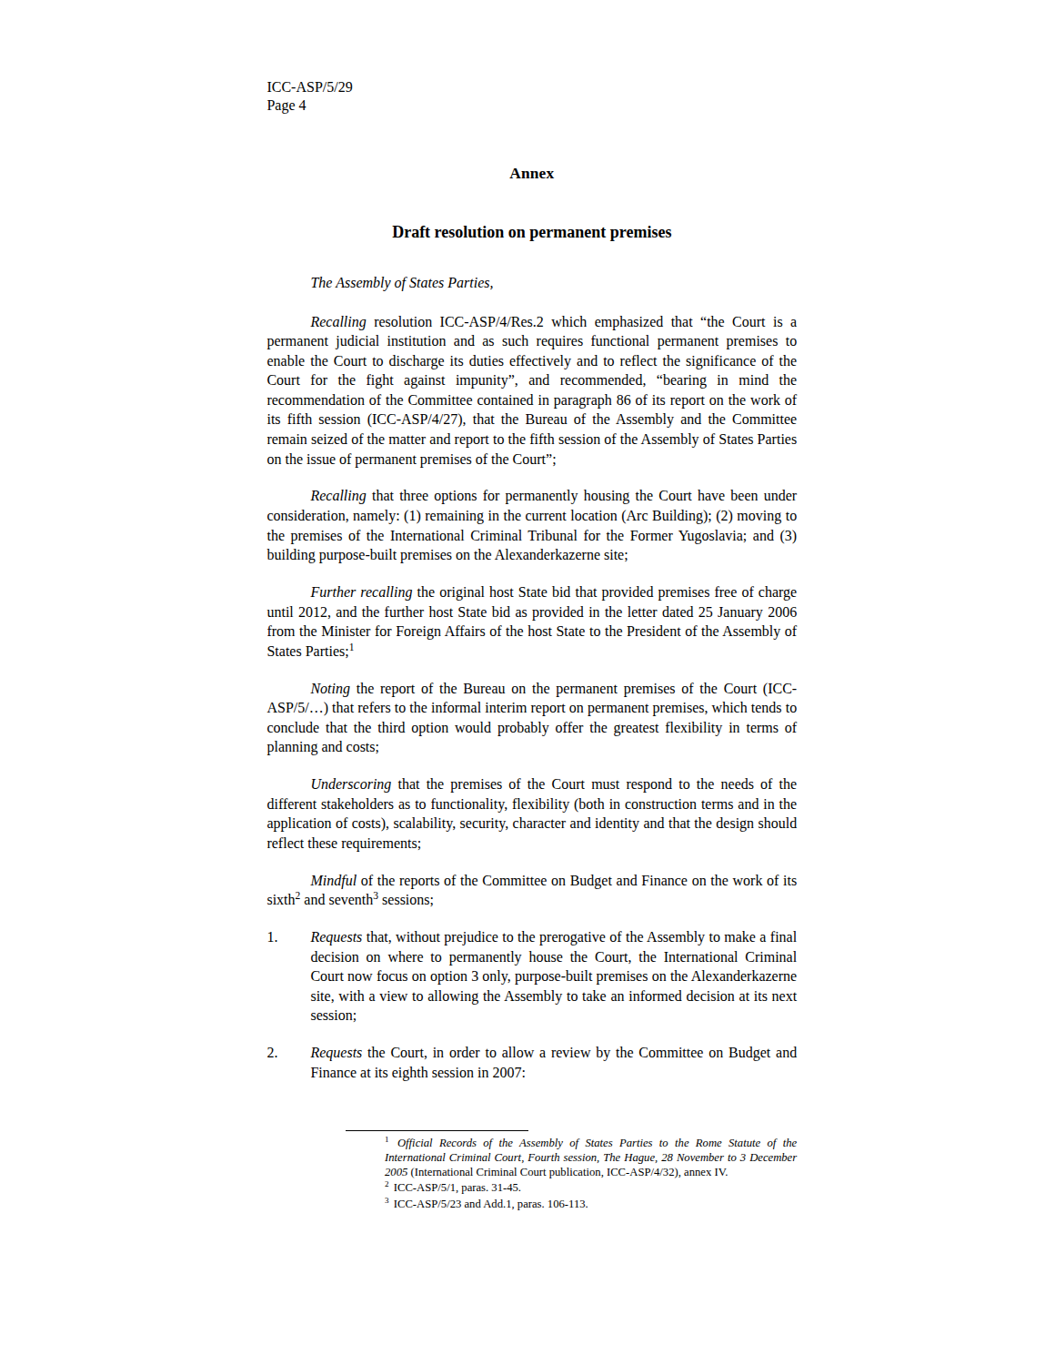ICC-ASP/5/29
Page 4
Annex
Draft resolution on permanent premises
The Assembly of States Parties,
Recalling resolution ICC-ASP/4/Res.2 which emphasized that “the Court is a permanent judicial institution and as such requires functional permanent premises to enable the Court to discharge its duties effectively and to reflect the significance of the Court for the fight against impunity”, and recommended, “bearing in mind the recommendation of the Committee contained in paragraph 86 of its report on the work of its fifth session (ICC-ASP/4/27), that the Bureau of the Assembly and the Committee remain seized of the matter and report to the fifth session of the Assembly of States Parties on the issue of permanent premises of the Court”;
Recalling that three options for permanently housing the Court have been under consideration, namely: (1) remaining in the current location (Arc Building); (2) moving to the premises of the International Criminal Tribunal for the Former Yugoslavia; and (3) building purpose-built premises on the Alexanderkazerne site;
Further recalling the original host State bid that provided premises free of charge until 2012, and the further host State bid as provided in the letter dated 25 January 2006 from the Minister for Foreign Affairs of the host State to the President of the Assembly of States Parties;1
Noting the report of the Bureau on the permanent premises of the Court (ICC-ASP/5/…) that refers to the informal interim report on permanent premises, which tends to conclude that the third option would probably offer the greatest flexibility in terms of planning and costs;
Underscoring that the premises of the Court must respond to the needs of the different stakeholders as to functionality, flexibility (both in construction terms and in the application of costs), scalability, security, character and identity and that the design should reflect these requirements;
Mindful of the reports of the Committee on Budget and Finance on the work of its sixth2 and seventh3 sessions;
1.
Requests that, without prejudice to the prerogative of the Assembly to make a final decision on where to permanently house the Court, the International Criminal Court now focus on option 3 only, purpose-built premises on the Alexanderkazerne site, with a view to allowing the Assembly to take an informed decision at its next session;
2.
Requests the Court, in order to allow a review by the Committee on Budget and Finance at its eighth session in 2007:
1 Official Records of the Assembly of States Parties to the Rome Statute of the International Criminal Court, Fourth session, The Hague, 28 November to 3 December 2005 (International Criminal Court publication, ICC-ASP/4/32), annex IV.
2 ICC-ASP/5/1, paras. 31-45.
3 ICC-ASP/5/23 and Add.1, paras. 106-113.